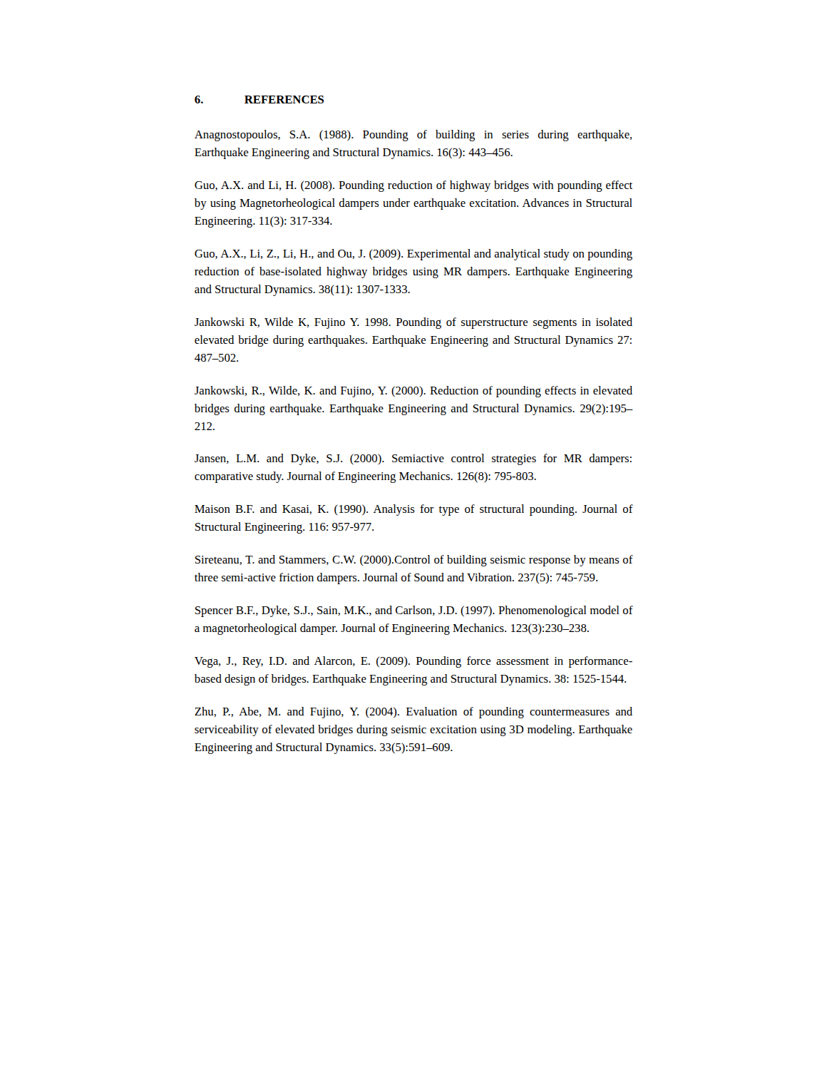6. REFERENCES
Anagnostopoulos, S.A. (1988). Pounding of building in series during earthquake, Earthquake Engineering and Structural Dynamics. 16(3): 443–456.
Guo, A.X. and Li, H. (2008). Pounding reduction of highway bridges with pounding effect by using Magnetorheological dampers under earthquake excitation. Advances in Structural Engineering. 11(3): 317-334.
Guo, A.X., Li, Z., Li, H., and Ou, J. (2009). Experimental and analytical study on pounding reduction of base-isolated highway bridges using MR dampers. Earthquake Engineering and Structural Dynamics. 38(11): 1307-1333.
Jankowski R, Wilde K, Fujino Y. 1998. Pounding of superstructure segments in isolated elevated bridge during earthquakes. Earthquake Engineering and Structural Dynamics 27: 487–502.
Jankowski, R., Wilde, K. and Fujino, Y. (2000). Reduction of pounding effects in elevated bridges during earthquake. Earthquake Engineering and Structural Dynamics. 29(2):195–212.
Jansen, L.M. and Dyke, S.J. (2000). Semiactive control strategies for MR dampers: comparative study. Journal of Engineering Mechanics. 126(8): 795-803.
Maison B.F. and Kasai, K. (1990). Analysis for type of structural pounding. Journal of Structural Engineering. 116: 957-977.
Sireteanu, T. and Stammers, C.W. (2000).Control of building seismic response by means of three semi-active friction dampers. Journal of Sound and Vibration. 237(5): 745-759.
Spencer B.F., Dyke, S.J., Sain, M.K., and Carlson, J.D. (1997). Phenomenological model of a magnetorheological damper. Journal of Engineering Mechanics. 123(3):230–238.
Vega, J., Rey, I.D. and Alarcon, E. (2009). Pounding force assessment in performance-based design of bridges. Earthquake Engineering and Structural Dynamics. 38: 1525-1544.
Zhu, P., Abe, M. and Fujino, Y. (2004). Evaluation of pounding countermeasures and serviceability of elevated bridges during seismic excitation using 3D modeling. Earthquake Engineering and Structural Dynamics. 33(5):591–609.